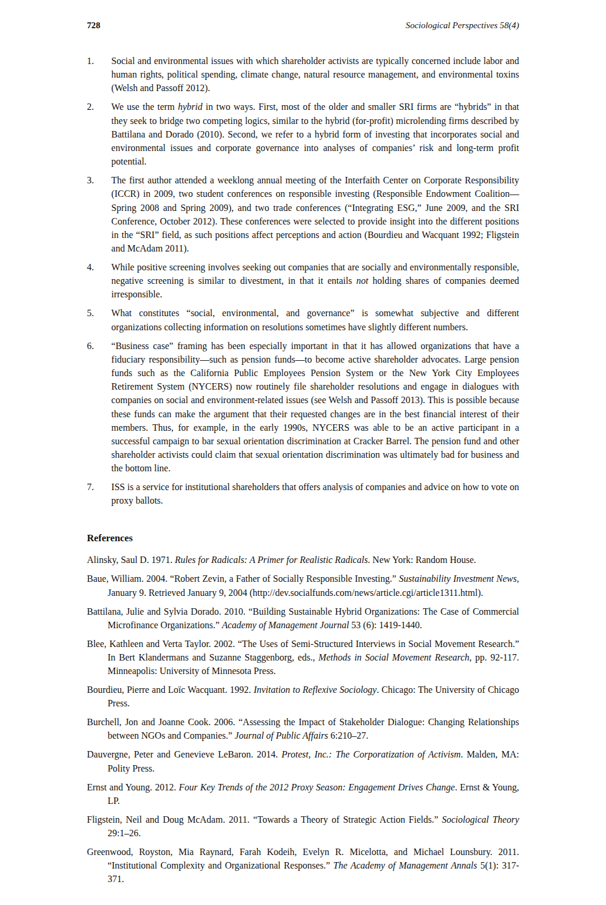728 Sociological Perspectives 58(4)
Social and environmental issues with which shareholder activists are typically concerned include labor and human rights, political spending, climate change, natural resource management, and environmental toxins (Welsh and Passoff 2012).
We use the term hybrid in two ways. First, most of the older and smaller SRI firms are “hybrids” in that they seek to bridge two competing logics, similar to the hybrid (for-profit) microlending firms described by Battilana and Dorado (2010). Second, we refer to a hybrid form of investing that incorporates social and environmental issues and corporate governance into analyses of companies’ risk and long-term profit potential.
The first author attended a weeklong annual meeting of the Interfaith Center on Corporate Responsibility (ICCR) in 2009, two student conferences on responsible investing (Responsible Endowment Coalition—Spring 2008 and Spring 2009), and two trade conferences (“Integrating ESG,” June 2009, and the SRI Conference, October 2012). These conferences were selected to provide insight into the different positions in the “SRI” field, as such positions affect perceptions and action (Bourdieu and Wacquant 1992; Fligstein and McAdam 2011).
While positive screening involves seeking out companies that are socially and environmentally responsible, negative screening is similar to divestment, in that it entails not holding shares of companies deemed irresponsible.
What constitutes “social, environmental, and governance” is somewhat subjective and different organizations collecting information on resolutions sometimes have slightly different numbers.
“Business case” framing has been especially important in that it has allowed organizations that have a fiduciary responsibility—such as pension funds—to become active shareholder advocates. Large pension funds such as the California Public Employees Pension System or the New York City Employees Retirement System (NYCERS) now routinely file shareholder resolutions and engage in dialogues with companies on social and environment-related issues (see Welsh and Passoff 2013). This is possible because these funds can make the argument that their requested changes are in the best financial interest of their members. Thus, for example, in the early 1990s, NYCERS was able to be an active participant in a successful campaign to bar sexual orientation discrimination at Cracker Barrel. The pension fund and other shareholder activists could claim that sexual orientation discrimination was ultimately bad for business and the bottom line.
ISS is a service for institutional shareholders that offers analysis of companies and advice on how to vote on proxy ballots.
References
Alinsky, Saul D. 1971. Rules for Radicals: A Primer for Realistic Radicals. New York: Random House.
Baue, William. 2004. “Robert Zevin, a Father of Socially Responsible Investing.” Sustainability Investment News, January 9. Retrieved January 9, 2004 (http://dev.socialfunds.com/news/article.cgi/article1311.html).
Battilana, Julie and Sylvia Dorado. 2010. “Building Sustainable Hybrid Organizations: The Case of Commercial Microfinance Organizations.” Academy of Management Journal 53 (6): 1419-1440.
Blee, Kathleen and Verta Taylor. 2002. “The Uses of Semi-Structured Interviews in Social Movement Research.” In Bert Klandermans and Suzanne Staggenborg, eds., Methods in Social Movement Research, pp. 92-117. Minneapolis: University of Minnesota Press.
Bourdieu, Pierre and Loïc Wacquant. 1992. Invitation to Reflexive Sociology. Chicago: The University of Chicago Press.
Burchell, Jon and Joanne Cook. 2006. “Assessing the Impact of Stakeholder Dialogue: Changing Relationships between NGOs and Companies.” Journal of Public Affairs 6:210–27.
Dauvergne, Peter and Genevieve LeBaron. 2014. Protest, Inc.: The Corporatization of Activism. Malden, MA: Polity Press.
Ernst and Young. 2012. Four Key Trends of the 2012 Proxy Season: Engagement Drives Change. Ernst & Young, LP.
Fligstein, Neil and Doug McAdam. 2011. “Towards a Theory of Strategic Action Fields.” Sociological Theory 29:1–26.
Greenwood, Royston, Mia Raynard, Farah Kodeih, Evelyn R. Micelotta, and Michael Lounsbury. 2011. “Institutional Complexity and Organizational Responses.” The Academy of Management Annals 5(1): 317-371.